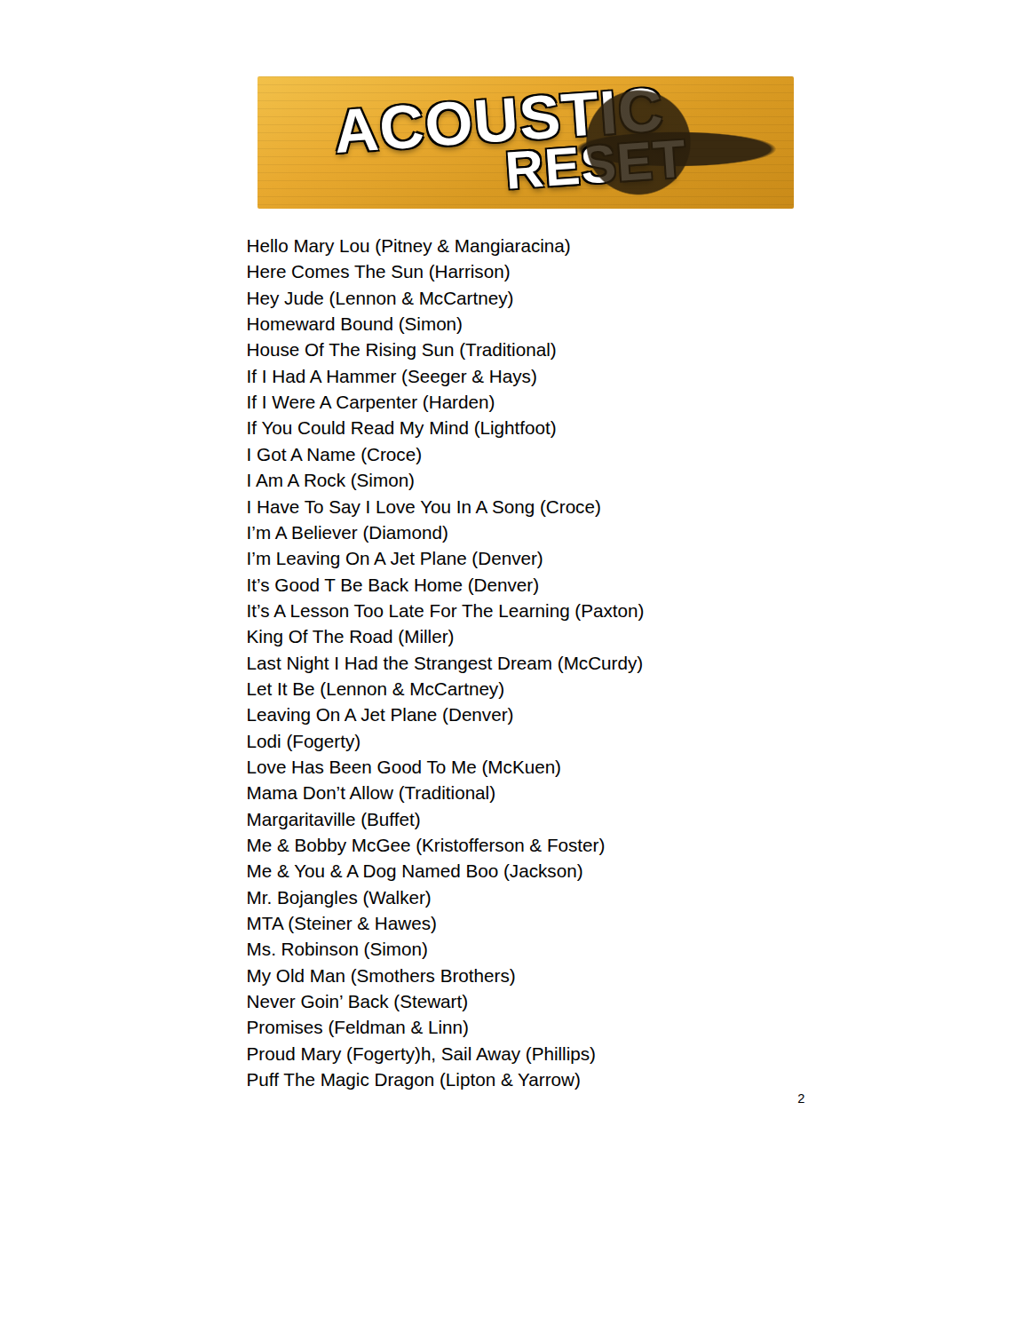ACOUSTIC RESET
Hello Mary Lou (Pitney & Mangiaracina)
Here Comes The Sun (Harrison)
Hey Jude (Lennon & McCartney)
Homeward Bound (Simon)
House Of The Rising Sun (Traditional)
If I Had A Hammer (Seeger & Hays)
If I Were A Carpenter (Harden)
If You Could Read My Mind (Lightfoot)
I Got A Name (Croce)
I Am A Rock (Simon)
I Have To Say I Love You In A Song (Croce)
I’m A Believer (Diamond)
I’m Leaving On A Jet Plane (Denver)
It’s Good T Be Back Home (Denver)
It’s A Lesson Too Late For The Learning (Paxton)
King Of The Road (Miller)
Last Night I Had the Strangest Dream (McCurdy)
Let It Be (Lennon & McCartney)
Leaving On A Jet Plane (Denver)
Lodi (Fogerty)
Love Has Been Good To Me (McKuen)
Mama Don’t Allow (Traditional)
Margaritaville (Buffet)
Me & Bobby McGee (Kristofferson & Foster)
Me & You & A Dog Named Boo (Jackson)
Mr. Bojangles (Walker)
MTA (Steiner & Hawes)
Ms. Robinson (Simon)
My Old Man (Smothers Brothers)
Never Goin’ Back (Stewart)
Promises (Feldman & Linn)
Proud Mary (Fogerty)h, Sail Away (Phillips)
Puff The Magic Dragon (Lipton & Yarrow)
2